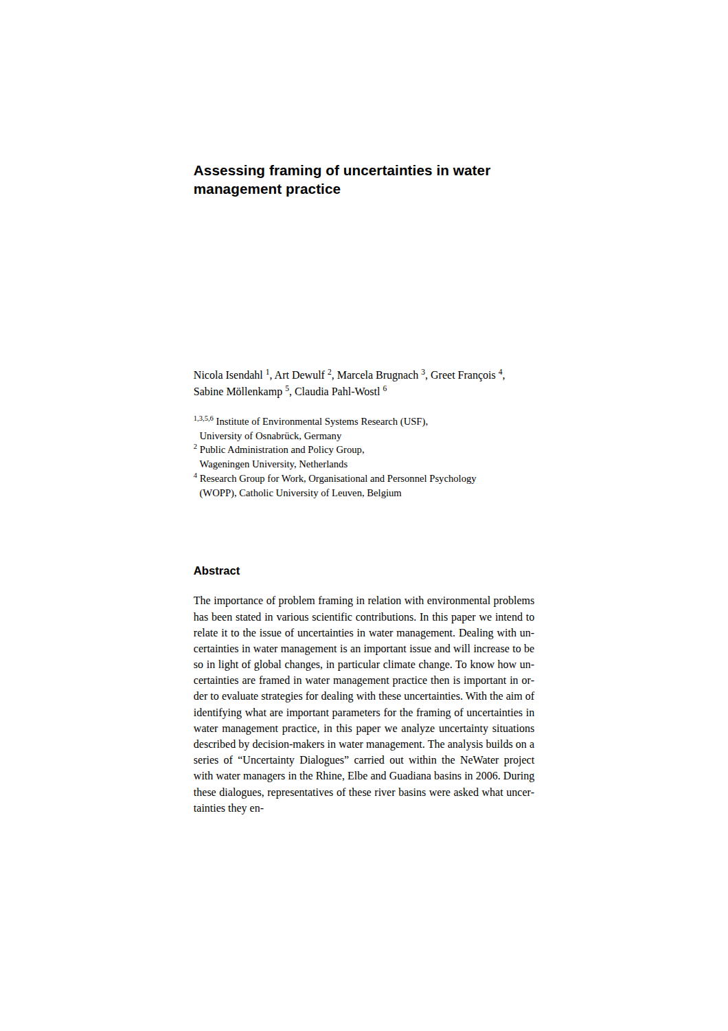Assessing framing of uncertainties in water management practice
Nicola Isendahl 1, Art Dewulf 2, Marcela Brugnach 3, Greet François 4, Sabine Möllenkamp 5, Claudia Pahl-Wostl 6
1,3,5,6 Institute of Environmental Systems Research (USF),
University of Osnabrück, Germany
2 Public Administration and Policy Group,
Wageningen University, Netherlands
4 Research Group for Work, Organisational and Personnel Psychology
(WOPP), Catholic University of Leuven, Belgium
Abstract
The importance of problem framing in relation with environmental problems has been stated in various scientific contributions. In this paper we intend to relate it to the issue of uncertainties in water management. Dealing with uncertainties in water management is an important issue and will increase to be so in light of global changes, in particular climate change. To know how uncertainties are framed in water management practice then is important in order to evaluate strategies for dealing with these uncertainties. With the aim of identifying what are important parameters for the framing of uncertainties in water management practice, in this paper we analyze uncertainty situations described by decision-makers in water management. The analysis builds on a series of “Uncertainty Dialogues” carried out within the NeWater project with water managers in the Rhine, Elbe and Guadiana basins in 2006. During these dialogues, representatives of these river basins were asked what uncertainties they en-